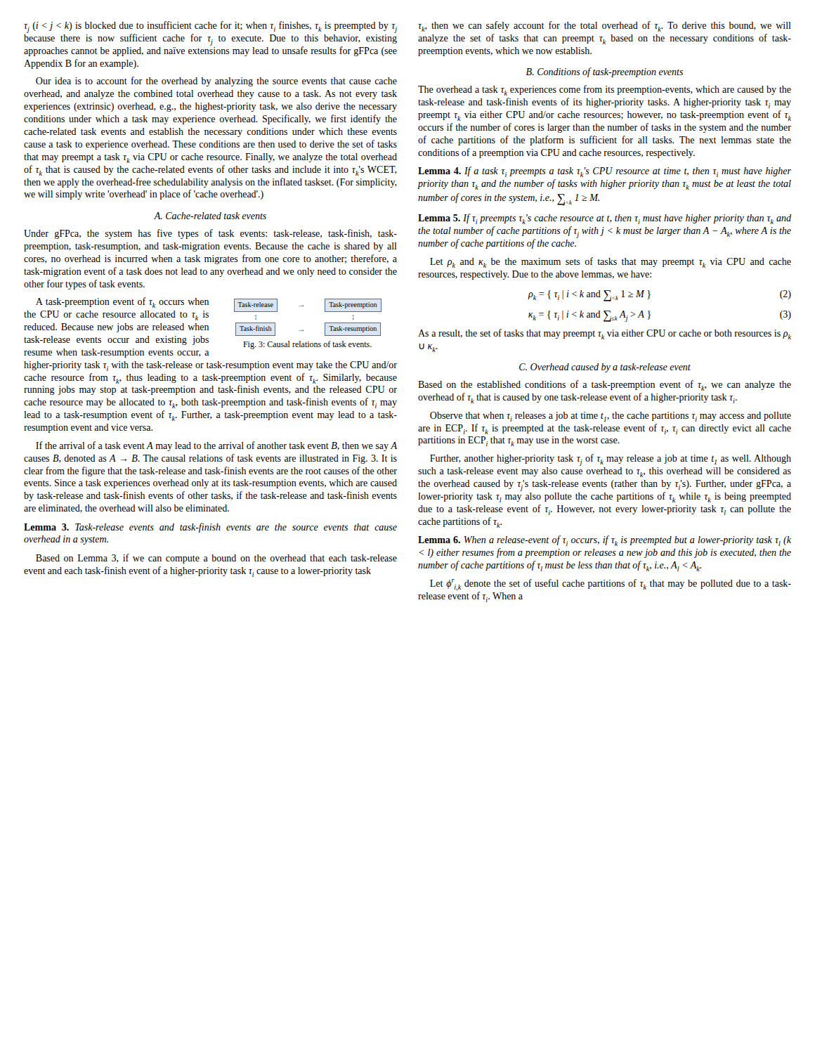τj (i < j < k) is blocked due to insufficient cache for it; when τi finishes, τk is preempted by τj because there is now sufficient cache for τj to execute. Due to this behavior, existing approaches cannot be applied, and naïve extensions may lead to unsafe results for gFPca (see Appendix B for an example).
Our idea is to account for the overhead by analyzing the source events that cause cache overhead, and analyze the combined total overhead they cause to a task. As not every task experiences (extrinsic) overhead, e.g., the highest-priority task, we also derive the necessary conditions under which a task may experience overhead. Specifically, we first identify the cache-related task events and establish the necessary conditions under which these events cause a task to experience overhead. These conditions are then used to derive the set of tasks that may preempt a task τk via CPU or cache resource. Finally, we analyze the total overhead of τk that is caused by the cache-related events of other tasks and include it into τk's WCET, then we apply the overhead-free schedulability analysis on the inflated taskset. (For simplicity, we will simply write 'overhead' in place of 'cache overhead'.)
A. Cache-related task events
Under gFPca, the system has five types of task events: task-release, task-finish, task-preemption, task-resumption, and task-migration events. Because the cache is shared by all cores, no overhead is incurred when a task migrates from one core to another; therefore, a task-migration event of a task does not lead to any overhead and we only need to consider the other four types of task events.
Task-release
→
Task-preemption
↕
↕
Task-finish
→
Task-resumption
Fig. 3: Causal relations of task events.
A task-preemption event of τk occurs when the CPU or cache resource allocated to τk is reduced. Because new jobs are released when task-release events occur and existing jobs resume when task-resumption events occur, a higher-priority task τi with the task-release or task-resumption event may take the CPU and/or cache resource from τk, thus leading to a task-preemption event of τk. Similarly, because running jobs may stop at task-preemption and task-finish events, and the released CPU or cache resource may be allocated to τk, both task-preemption and task-finish events of τi may lead to a task-resumption event of τk. Further, a task-preemption event may lead to a task-resumption event and vice versa.
If the arrival of a task event A may lead to the arrival of another task event B, then we say A causes B, denoted as A → B. The causal relations of task events are illustrated in Fig. 3. It is clear from the figure that the task-release and task-finish events are the root causes of the other events. Since a task experiences overhead only at its task-resumption events, which are caused by task-release and task-finish events of other tasks, if the task-release and task-finish events are eliminated, the overhead will also be eliminated.
Lemma 3. Task-release events and task-finish events are the source events that cause overhead in a system.
Based on Lemma 3, if we can compute a bound on the overhead that each task-release event and each task-finish event of a higher-priority task τi cause to a lower-priority task
τk, then we can safely account for the total overhead of τk. To derive this bound, we will analyze the set of tasks that can preempt τk based on the necessary conditions of task-preemption events, which we now establish.
B. Conditions of task-preemption events
The overhead a task τk experiences come from its preemption-events, which are caused by the task-release and task-finish events of its higher-priority tasks. A higher-priority task τi may preempt τk via either CPU and/or cache resources; however, no task-preemption event of τk occurs if the number of cores is larger than the number of tasks in the system and the number of cache partitions of the platform is sufficient for all tasks. The next lemmas state the conditions of a preemption via CPU and cache resources, respectively.
Lemma 4. If a task τi preempts a task τk's CPU resource at time t, then τi must have higher priority than τk and the number of tasks with higher priority than τk must be at least the total number of cores in the system, i.e., ∑j<k 1 ≥ M.
Lemma 5. If τi preempts τk's cache resource at t, then τi must have higher priority than τk and the total number of cache partitions of τj with j < k must be larger than A − Ak, where A is the number of cache partitions of the cache.
Let ρk and κk be the maximum sets of tasks that may preempt τk via CPU and cache resources, respectively. Due to the above lemmas, we have:
ρk = { τi | i < k and ∑j<k 1 ≥ M }
(2)
κk = { τi | i < k and ∑j≤k Aj > A }
(3)
As a result, the set of tasks that may preempt τk via either CPU or cache or both resources is ρk ∪ κk.
C. Overhead caused by a task-release event
Based on the established conditions of a task-preemption event of τk, we can analyze the overhead of τk that is caused by one task-release event of a higher-priority task τi.
Observe that when τi releases a job at time t1, the cache partitions τi may access and pollute are in ECPi. If τk is preempted at the task-release event of τi, τi can directly evict all cache partitions in ECPi that τk may use in the worst case.
Further, another higher-priority task τj of τk may release a job at time t1 as well. Although such a task-release event may also cause overhead to τk, this overhead will be considered as the overhead caused by τj's task-release events (rather than by τi's). Further, under gFPca, a lower-priority task τl may also pollute the cache partitions of τk while τk is being preempted due to a task-release event of τi. However, not every lower-priority task τl can pollute the cache partitions of τk.
Lemma 6. When a release-event of τi occurs, if τk is preempted but a lower-priority task τl (k < l) either resumes from a preemption or releases a new job and this job is executed, then the number of cache partitions of τl must be less than that of τk, i.e., Al < Ak.
Let ϕri,k denote the set of useful cache partitions of τk that may be polluted due to a task-release event of τi. When a